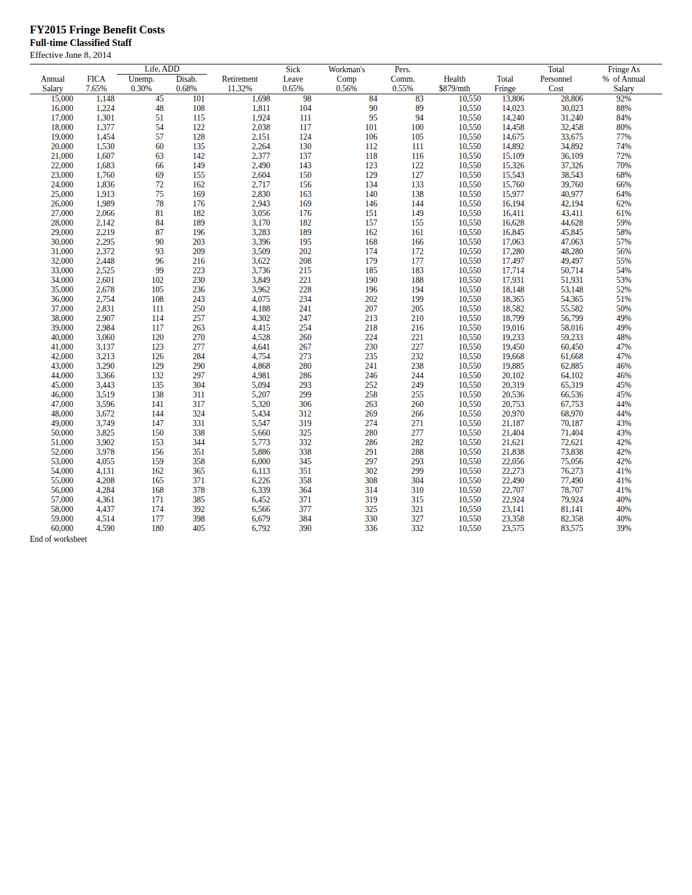FY2015 Fringe Benefit Costs
Full-time Classified Staff
Effective June 8, 2014
| | | Life, ADD | | Sick | Workman's | Pers. | | | Total | Fringe As |
| --- | --- | --- | --- | --- | --- | --- | --- | --- | --- | --- |
| Annual | FICA | Unemp. | Disab. | Retirement | Leave | Comp | Comm. | Health | Total | Personnel | % of Annual |
| Salary | 7.65% | 0.30% | 0.68% | 11.32% | 0.65% | 0.56% | 0.55% | $879/mth | Fringe | Cost | Salary |
| 15,000 | 1,148 | 45 | 101 | 1,698 | 98 | 84 | 83 | 10,550 | 13,806 | 28,806 | 92% |
| 16,000 | 1,224 | 48 | 108 | 1,811 | 104 | 90 | 89 | 10,550 | 14,023 | 30,023 | 88% |
| 17,000 | 1,301 | 51 | 115 | 1,924 | 111 | 95 | 94 | 10,550 | 14,240 | 31,240 | 84% |
| 18,000 | 1,377 | 54 | 122 | 2,038 | 117 | 101 | 100 | 10,550 | 14,458 | 32,458 | 80% |
| 19,000 | 1,454 | 57 | 128 | 2,151 | 124 | 106 | 105 | 10,550 | 14,675 | 33,675 | 77% |
| 20,000 | 1,530 | 60 | 135 | 2,264 | 130 | 112 | 111 | 10,550 | 14,892 | 34,892 | 74% |
| 21,000 | 1,607 | 63 | 142 | 2,377 | 137 | 118 | 116 | 10,550 | 15,109 | 36,109 | 72% |
| 22,000 | 1,683 | 66 | 149 | 2,490 | 143 | 123 | 122 | 10,550 | 15,326 | 37,326 | 70% |
| 23,000 | 1,760 | 69 | 155 | 2,604 | 150 | 129 | 127 | 10,550 | 15,543 | 38,543 | 68% |
| 24,000 | 1,836 | 72 | 162 | 2,717 | 156 | 134 | 133 | 10,550 | 15,760 | 39,760 | 66% |
| 25,000 | 1,913 | 75 | 169 | 2,830 | 163 | 140 | 138 | 10,550 | 15,977 | 40,977 | 64% |
| 26,000 | 1,989 | 78 | 176 | 2,943 | 169 | 146 | 144 | 10,550 | 16,194 | 42,194 | 62% |
| 27,000 | 2,066 | 81 | 182 | 3,056 | 176 | 151 | 149 | 10,550 | 16,411 | 43,411 | 61% |
| 28,000 | 2,142 | 84 | 189 | 3,170 | 182 | 157 | 155 | 10,550 | 16,628 | 44,628 | 59% |
| 29,000 | 2,219 | 87 | 196 | 3,283 | 189 | 162 | 161 | 10,550 | 16,845 | 45,845 | 58% |
| 30,000 | 2,295 | 90 | 203 | 3,396 | 195 | 168 | 166 | 10,550 | 17,063 | 47,063 | 57% |
| 31,000 | 2,372 | 93 | 209 | 3,509 | 202 | 174 | 172 | 10,550 | 17,280 | 48,280 | 56% |
| 32,000 | 2,448 | 96 | 216 | 3,622 | 208 | 179 | 177 | 10,550 | 17,497 | 49,497 | 55% |
| 33,000 | 2,525 | 99 | 223 | 3,736 | 215 | 185 | 183 | 10,550 | 17,714 | 50,714 | 54% |
| 34,000 | 2,601 | 102 | 230 | 3,849 | 221 | 190 | 188 | 10,550 | 17,931 | 51,931 | 53% |
| 35,000 | 2,678 | 105 | 236 | 3,962 | 228 | 196 | 194 | 10,550 | 18,148 | 53,148 | 52% |
| 36,000 | 2,754 | 108 | 243 | 4,075 | 234 | 202 | 199 | 10,550 | 18,365 | 54,365 | 51% |
| 37,000 | 2,831 | 111 | 250 | 4,188 | 241 | 207 | 205 | 10,550 | 18,582 | 55,582 | 50% |
| 38,000 | 2,907 | 114 | 257 | 4,302 | 247 | 213 | 210 | 10,550 | 18,799 | 56,799 | 49% |
| 39,000 | 2,984 | 117 | 263 | 4,415 | 254 | 218 | 216 | 10,550 | 19,016 | 58,016 | 49% |
| 40,000 | 3,060 | 120 | 270 | 4,528 | 260 | 224 | 221 | 10,550 | 19,233 | 59,233 | 48% |
| 41,000 | 3,137 | 123 | 277 | 4,641 | 267 | 230 | 227 | 10,550 | 19,450 | 60,450 | 47% |
| 42,000 | 3,213 | 126 | 284 | 4,754 | 273 | 235 | 232 | 10,550 | 19,668 | 61,668 | 47% |
| 43,000 | 3,290 | 129 | 290 | 4,868 | 280 | 241 | 238 | 10,550 | 19,885 | 62,885 | 46% |
| 44,000 | 3,366 | 132 | 297 | 4,981 | 286 | 246 | 244 | 10,550 | 20,102 | 64,102 | 46% |
| 45,000 | 3,443 | 135 | 304 | 5,094 | 293 | 252 | 249 | 10,550 | 20,319 | 65,319 | 45% |
| 46,000 | 3,519 | 138 | 311 | 5,207 | 299 | 258 | 255 | 10,550 | 20,536 | 66,536 | 45% |
| 47,000 | 3,596 | 141 | 317 | 5,320 | 306 | 263 | 260 | 10,550 | 20,753 | 67,753 | 44% |
| 48,000 | 3,672 | 144 | 324 | 5,434 | 312 | 269 | 266 | 10,550 | 20,970 | 68,970 | 44% |
| 49,000 | 3,749 | 147 | 331 | 5,547 | 319 | 274 | 271 | 10,550 | 21,187 | 70,187 | 43% |
| 50,000 | 3,825 | 150 | 338 | 5,660 | 325 | 280 | 277 | 10,550 | 21,404 | 71,404 | 43% |
| 51,000 | 3,902 | 153 | 344 | 5,773 | 332 | 286 | 282 | 10,550 | 21,621 | 72,621 | 42% |
| 52,000 | 3,978 | 156 | 351 | 5,886 | 338 | 291 | 288 | 10,550 | 21,838 | 73,838 | 42% |
| 53,000 | 4,055 | 159 | 358 | 6,000 | 345 | 297 | 293 | 10,550 | 22,056 | 75,056 | 42% |
| 54,000 | 4,131 | 162 | 365 | 6,113 | 351 | 302 | 299 | 10,550 | 22,273 | 76,273 | 41% |
| 55,000 | 4,208 | 165 | 371 | 6,226 | 358 | 308 | 304 | 10,550 | 22,490 | 77,490 | 41% |
| 56,000 | 4,284 | 168 | 378 | 6,339 | 364 | 314 | 310 | 10,550 | 22,707 | 78,707 | 41% |
| 57,000 | 4,361 | 171 | 385 | 6,452 | 371 | 319 | 315 | 10,550 | 22,924 | 79,924 | 40% |
| 58,000 | 4,437 | 174 | 392 | 6,566 | 377 | 325 | 321 | 10,550 | 23,141 | 81,141 | 40% |
| 59,000 | 4,514 | 177 | 398 | 6,679 | 384 | 330 | 327 | 10,550 | 23,358 | 82,358 | 40% |
| 60,000 | 4,590 | 180 | 405 | 6,792 | 390 | 336 | 332 | 10,550 | 23,575 | 83,575 | 39% |
End of worksheet